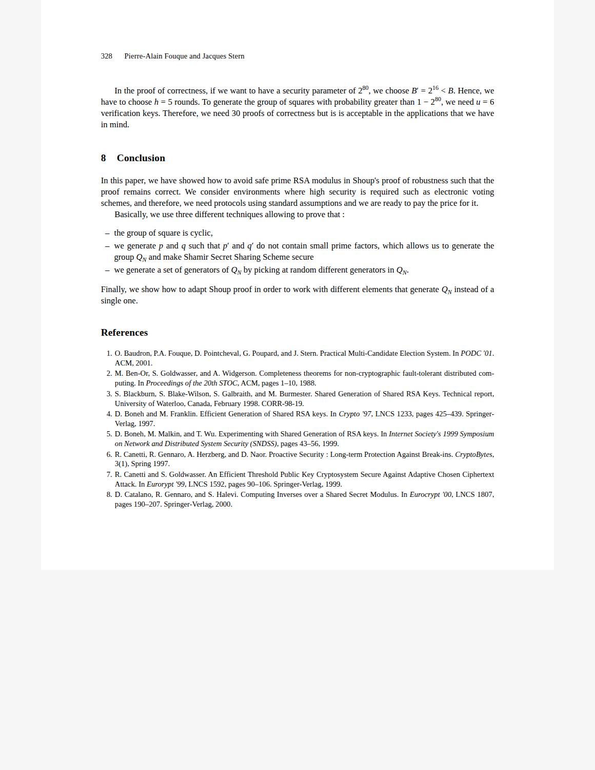328 Pierre-Alain Fouque and Jacques Stern
In the proof of correctness, if we want to have a security parameter of 280, we choose B′ = 216 < B. Hence, we have to choose h = 5 rounds. To generate the group of squares with probability greater than 1 − 280, we need u = 6 verification keys. Therefore, we need 30 proofs of correctness but is is acceptable in the applications that we have in mind.
8 Conclusion
In this paper, we have showed how to avoid safe prime RSA modulus in Shoup's proof of robustness such that the proof remains correct. We consider environments where high security is required such as electronic voting schemes, and therefore, we need protocols using standard assumptions and we are ready to pay the price for it.
Basically, we use three different techniques allowing to prove that :
the group of square is cyclic,
we generate p and q such that p′ and q′ do not contain small prime factors, which allows us to generate the group QN and make Shamir Secret Sharing Scheme secure
we generate a set of generators of QN by picking at random different generators in QN.
Finally, we show how to adapt Shoup proof in order to work with different elements that generate QN instead of a single one.
References
O. Baudron, P.A. Fouque, D. Pointcheval, G. Poupard, and J. Stern. Practical Multi-Candidate Election System. In PODC '01. ACM, 2001.
M. Ben-Or, S. Goldwasser, and A. Widgerson. Completeness theorems for non-cryptographic fault-tolerant distributed computing. In Proceedings of the 20th STOC, ACM, pages 1–10, 1988.
S. Blackburn, S. Blake-Wilson, S. Galbraith, and M. Burmester. Shared Generation of Shared RSA Keys. Technical report, University of Waterloo, Canada, February 1998. CORR-98-19.
D. Boneh and M. Franklin. Efficient Generation of Shared RSA keys. In Crypto '97, LNCS 1233, pages 425–439. Springer-Verlag, 1997.
D. Boneh, M. Malkin, and T. Wu. Experimenting with Shared Generation of RSA keys. In Internet Society's 1999 Symposium on Network and Distributed System Security (SNDSS), pages 43–56, 1999.
R. Canetti, R. Gennaro, A. Herzberg, and D. Naor. Proactive Security : Long-term Protection Against Break-ins. CryptoBytes, 3(1), Spring 1997.
R. Canetti and S. Goldwasser. An Efficient Threshold Public Key Cryptosystem Secure Against Adaptive Chosen Ciphertext Attack. In Eurorypt '99, LNCS 1592, pages 90–106. Springer-Verlag, 1999.
D. Catalano, R. Gennaro, and S. Halevi. Computing Inverses over a Shared Secret Modulus. In Eurocrypt '00, LNCS 1807, pages 190–207. Springer-Verlag, 2000.